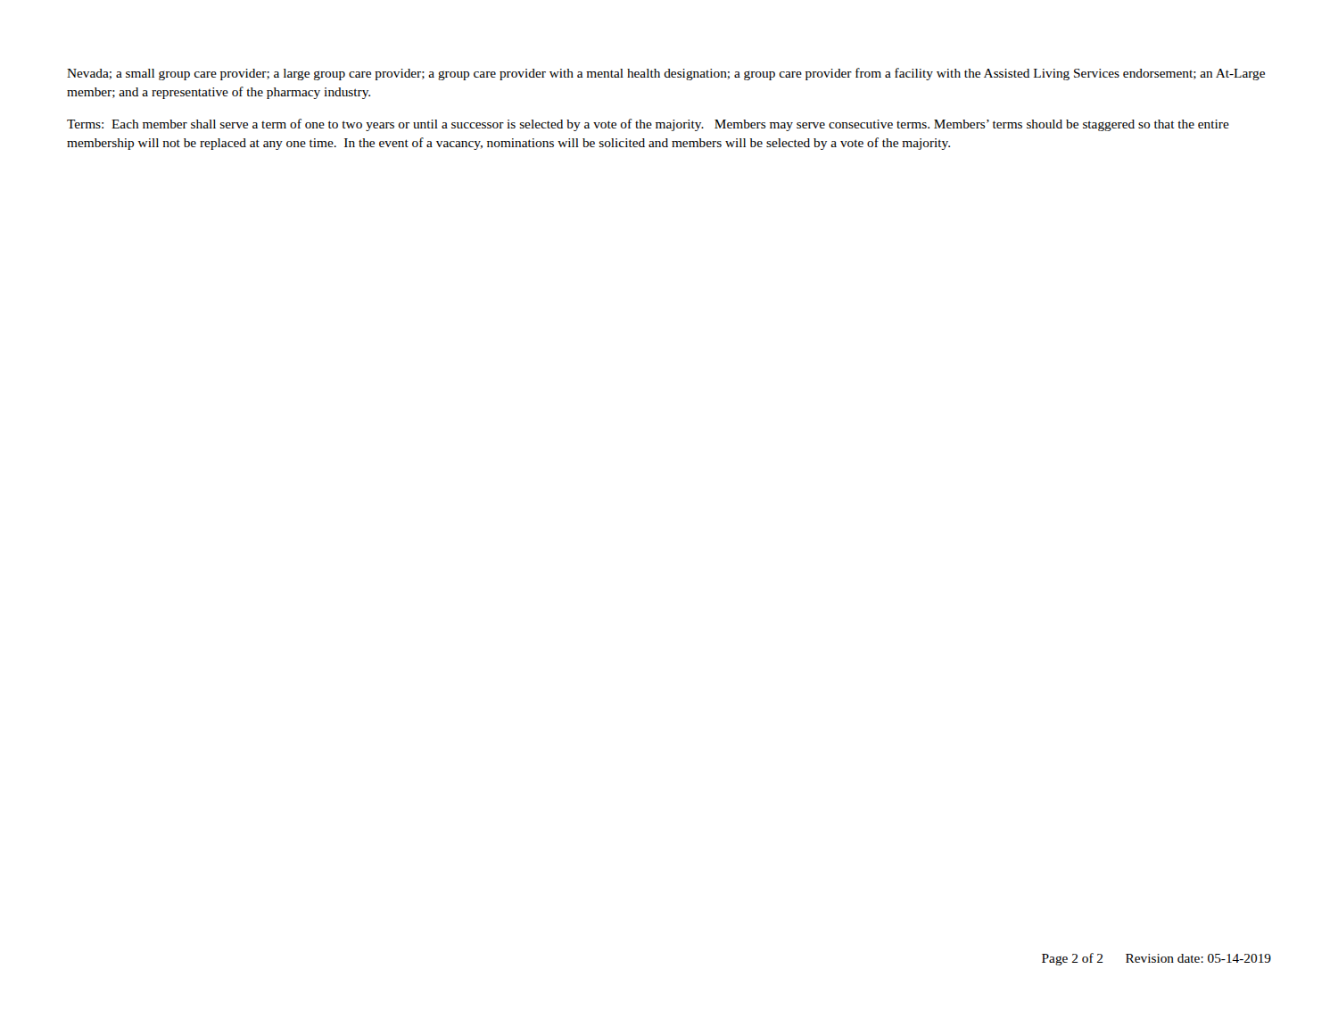Nevada; a small group care provider; a large group care provider; a group care provider with a mental health designation; a group care provider from a facility with the Assisted Living Services endorsement; an At-Large member; and a representative of the pharmacy industry.
Terms: Each member shall serve a term of one to two years or until a successor is selected by a vote of the majority. Members may serve consecutive terms. Members’ terms should be staggered so that the entire membership will not be replaced at any one time. In the event of a vacancy, nominations will be solicited and members will be selected by a vote of the majority.
Page 2 of 2 Revision date: 05-14-2019